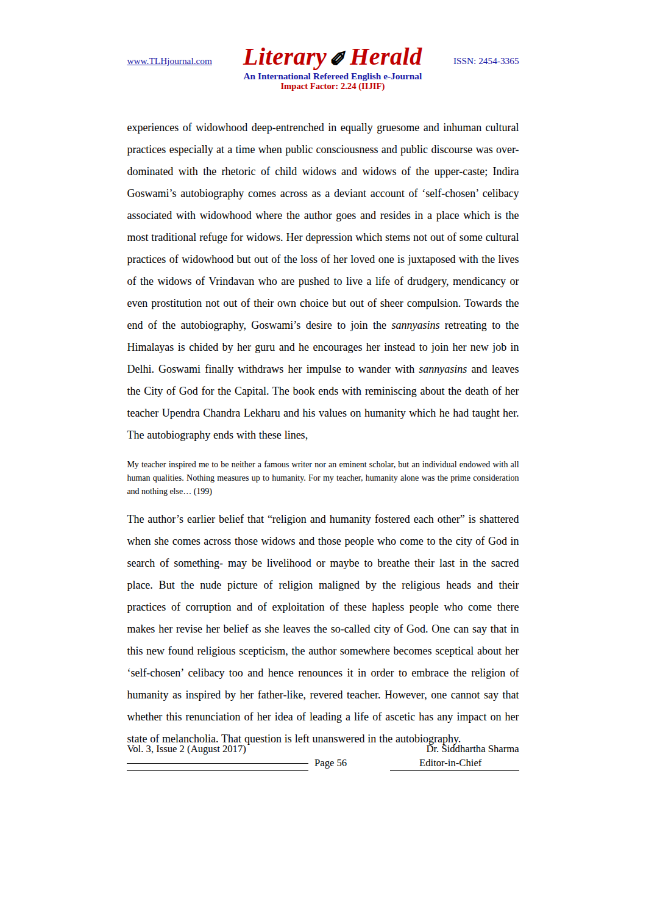www.TLHjournal.com
Literary✐Herald
An International Refereed English e-Journal
Impact Factor: 2.24 (IIJIF)
ISSN: 2454-3365
experiences of widowhood deep-entrenched in equally gruesome and inhuman cultural practices especially at a time when public consciousness and public discourse was over-dominated with the rhetoric of child widows and widows of the upper-caste; Indira Goswami’s autobiography comes across as a deviant account of ‘self-chosen’ celibacy associated with widowhood where the author goes and resides in a place which is the most traditional refuge for widows. Her depression which stems not out of some cultural practices of widowhood but out of the loss of her loved one is juxtaposed with the lives of the widows of Vrindavan who are pushed to live a life of drudgery, mendicancy or even prostitution not out of their own choice but out of sheer compulsion. Towards the end of the autobiography, Goswami’s desire to join the sannyasins retreating to the Himalayas is chided by her guru and he encourages her instead to join her new job in Delhi. Goswami finally withdraws her impulse to wander with sannyasins and leaves the City of God for the Capital. The book ends with reminiscing about the death of her teacher Upendra Chandra Lekharu and his values on humanity which he had taught her. The autobiography ends with these lines,
My teacher inspired me to be neither a famous writer nor an eminent scholar, but an individual endowed with all human qualities. Nothing measures up to humanity. For my teacher, humanity alone was the prime consideration and nothing else… (199)
The author’s earlier belief that “religion and humanity fostered each other” is shattered when she comes across those widows and those people who come to the city of God in search of something- may be livelihood or maybe to breathe their last in the sacred place. But the nude picture of religion maligned by the religious heads and their practices of corruption and of exploitation of these hapless people who come there makes her revise her belief as she leaves the so-called city of God. One can say that in this new found religious scepticism, the author somewhere becomes sceptical about her ‘self-chosen’ celibacy too and hence renounces it in order to embrace the religion of humanity as inspired by her father-like, revered teacher. However, one cannot say that whether this renunciation of her idea of leading a life of ascetic has any impact on her state of melancholia. That question is left unanswered in the autobiography.
Vol. 3, Issue 2 (August 2017)
Dr. Siddhartha Sharma
Page 56
Editor-in-Chief